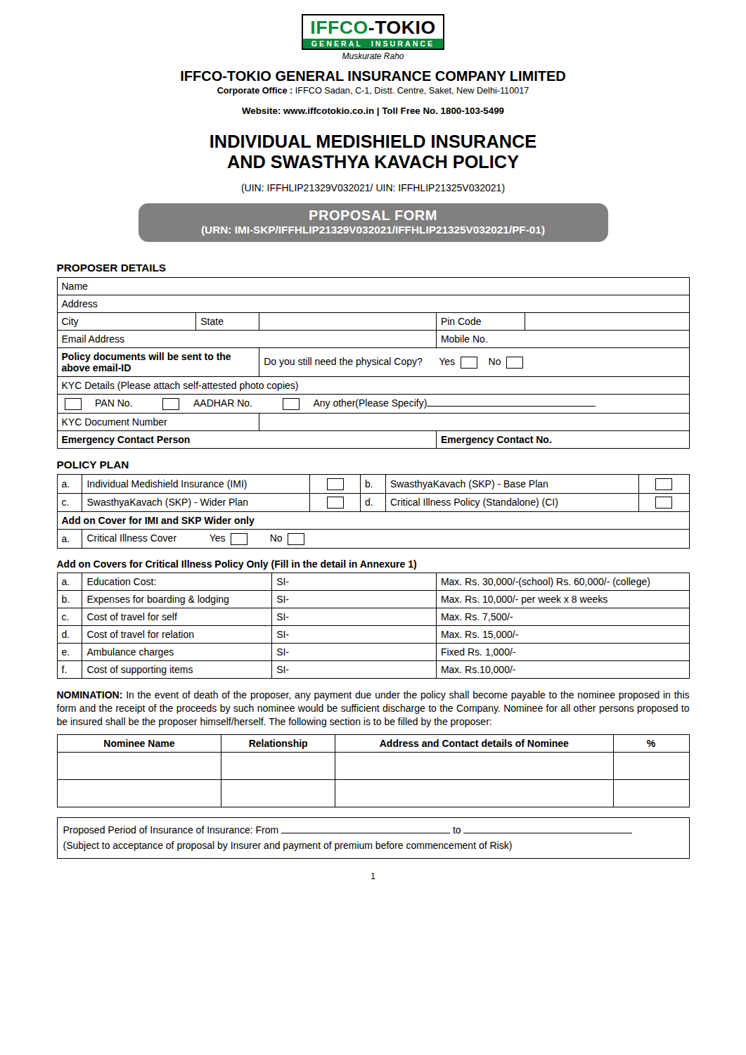IFFCO-TOKIO
GENERAL INSURANCE
Muskurate Raho
IFFCO-TOKIO GENERAL INSURANCE COMPANY LIMITED
Corporate Office : IFFCO Sadan, C-1, Distt. Centre, Saket, New Delhi-110017
Website: www.iffcotokio.co.in | Toll Free No. 1800-103-5499
INDIVIDUAL MEDISHIELD INSURANCE
AND SWASTHYA KAVACH POLICY
(UIN: IFFHLIP21329V032021/ UIN: IFFHLIP21325V032021)
PROPOSAL FORM
(URN: IMI-SKP/IFFHLIP21329V032021/IFFHLIP21325V032021/PF-01)
PROPOSER DETAILS
| Name |
| Address |
| City | State | | Pin Code | |
| Email Address | Mobile No. |
| Policy documents will be sent to the above email-ID | Do you still need the physical Copy? Yes No |
| KYC Details (Please attach self-attested photo copies) |
| PAN No. AADHAR No. Any other(Please Specify) |
| KYC Document Number | |
| Emergency Contact Person | Emergency Contact No. |
POLICY PLAN
| a. | Individual Medishield Insurance (IMI) | | b. | SwasthyaKavach (SKP) - Base Plan | |
| c. | SwasthyaKavach (SKP) - Wider Plan | | d. | Critical Illness Policy (Standalone) (CI) | |
| Add on Cover for IMI and SKP Wider only |
| a. | Critical Illness Cover Yes No |
Add on Covers for Critical Illness Policy Only (Fill in the detail in Annexure 1)
| a. | Education Cost: | SI- | Max. Rs. 30,000/-(school) Rs. 60,000/- (college) |
| b. | Expenses for boarding & lodging | SI- | Max. Rs. 10,000/- per week x 8 weeks |
| c. | Cost of travel for self | SI- | Max. Rs. 7,500/- |
| d. | Cost of travel for relation | SI- | Max. Rs. 15,000/- |
| e. | Ambulance charges | SI- | Fixed Rs. 1,000/- |
| f. | Cost of supporting items | SI- | Max. Rs.10,000/- |
NOMINATION: In the event of death of the proposer, any payment due under the policy shall become payable to the nominee proposed in this form and the receipt of the proceeds by such nominee would be sufficient discharge to the Company. Nominee for all other persons proposed to be insured shall be the proposer himself/herself. The following section is to be filled by the proposer:
| Nominee Name | Relationship | Address and Contact details of Nominee | % |
| --- | --- | --- | --- |
Proposed Period of Insurance of Insurance: From to
(Subject to acceptance of proposal by Insurer and payment of premium before commencement of Risk)
1